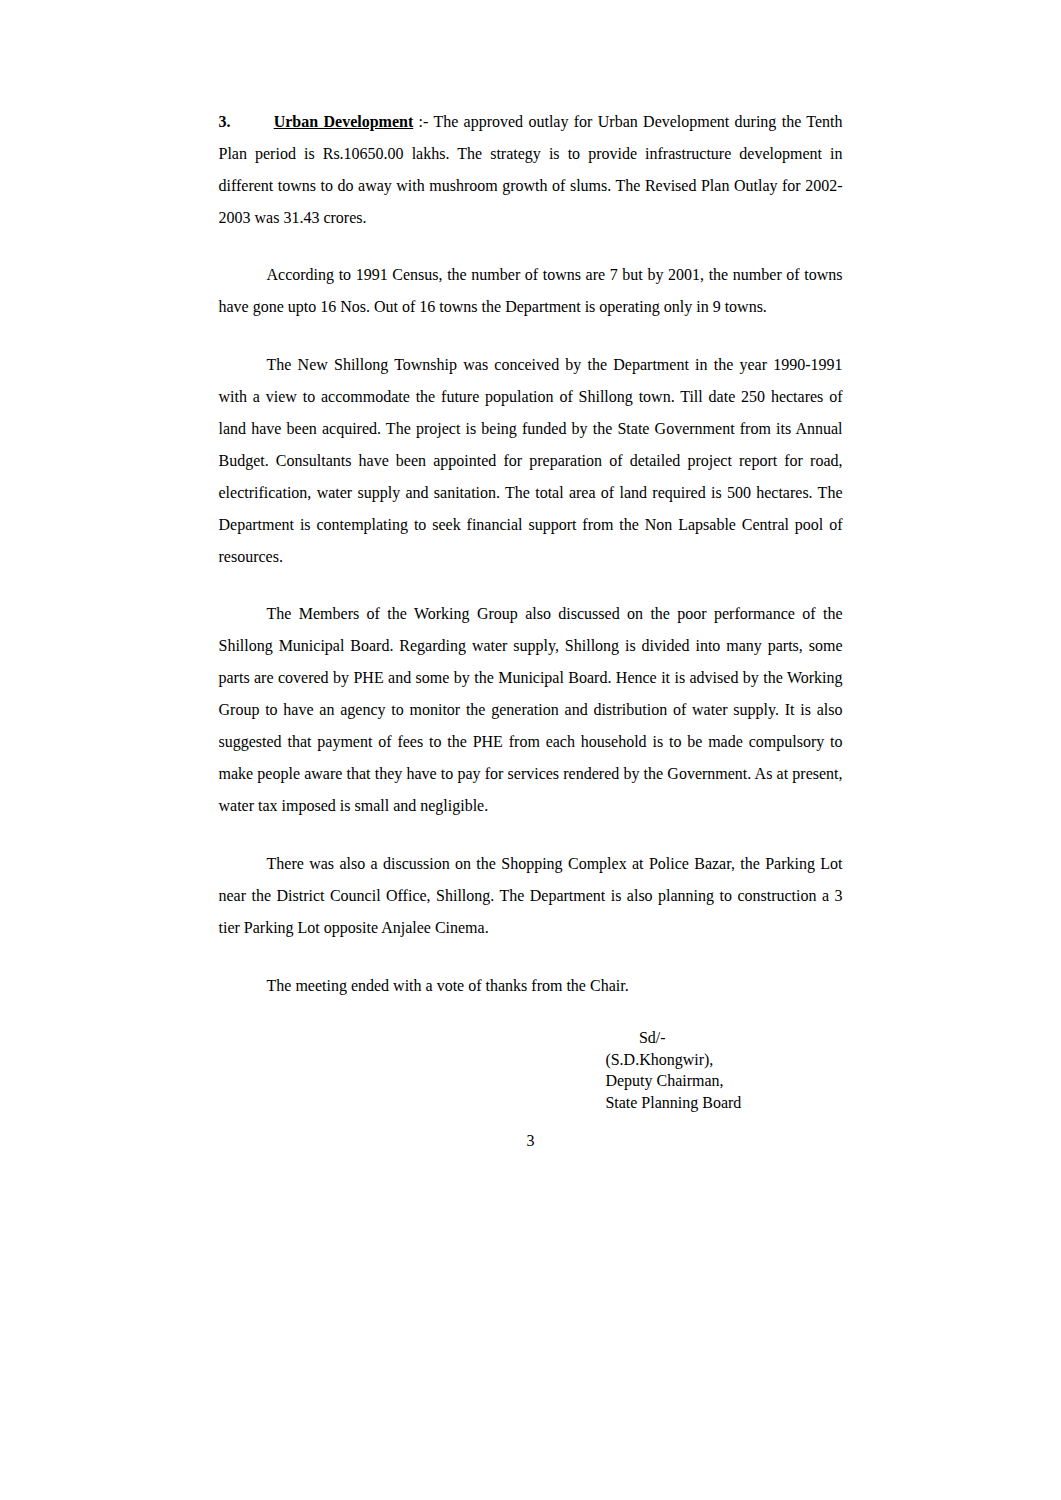3. Urban Development :- The approved outlay for Urban Development during the Tenth Plan period is Rs.10650.00 lakhs. The strategy is to provide infrastructure development in different towns to do away with mushroom growth of slums. The Revised Plan Outlay for 2002-2003 was 31.43 crores.
According to 1991 Census, the number of towns are 7 but by 2001, the number of towns have gone upto 16 Nos. Out of 16 towns the Department is operating only in 9 towns.
The New Shillong Township was conceived by the Department in the year 1990-1991 with a view to accommodate the future population of Shillong town. Till date 250 hectares of land have been acquired. The project is being funded by the State Government from its Annual Budget. Consultants have been appointed for preparation of detailed project report for road, electrification, water supply and sanitation. The total area of land required is 500 hectares. The Department is contemplating to seek financial support from the Non Lapsable Central pool of resources.
The Members of the Working Group also discussed on the poor performance of the Shillong Municipal Board. Regarding water supply, Shillong is divided into many parts, some parts are covered by PHE and some by the Municipal Board. Hence it is advised by the Working Group to have an agency to monitor the generation and distribution of water supply. It is also suggested that payment of fees to the PHE from each household is to be made compulsory to make people aware that they have to pay for services rendered by the Government. As at present, water tax imposed is small and negligible.
There was also a discussion on the Shopping Complex at Police Bazar, the Parking Lot near the District Council Office, Shillong. The Department is also planning to construction a 3 tier Parking Lot opposite Anjalee Cinema.
The meeting ended with a vote of thanks from the Chair.
Sd/-
(S.D.Khongwir),
Deputy Chairman,
State Planning Board
3